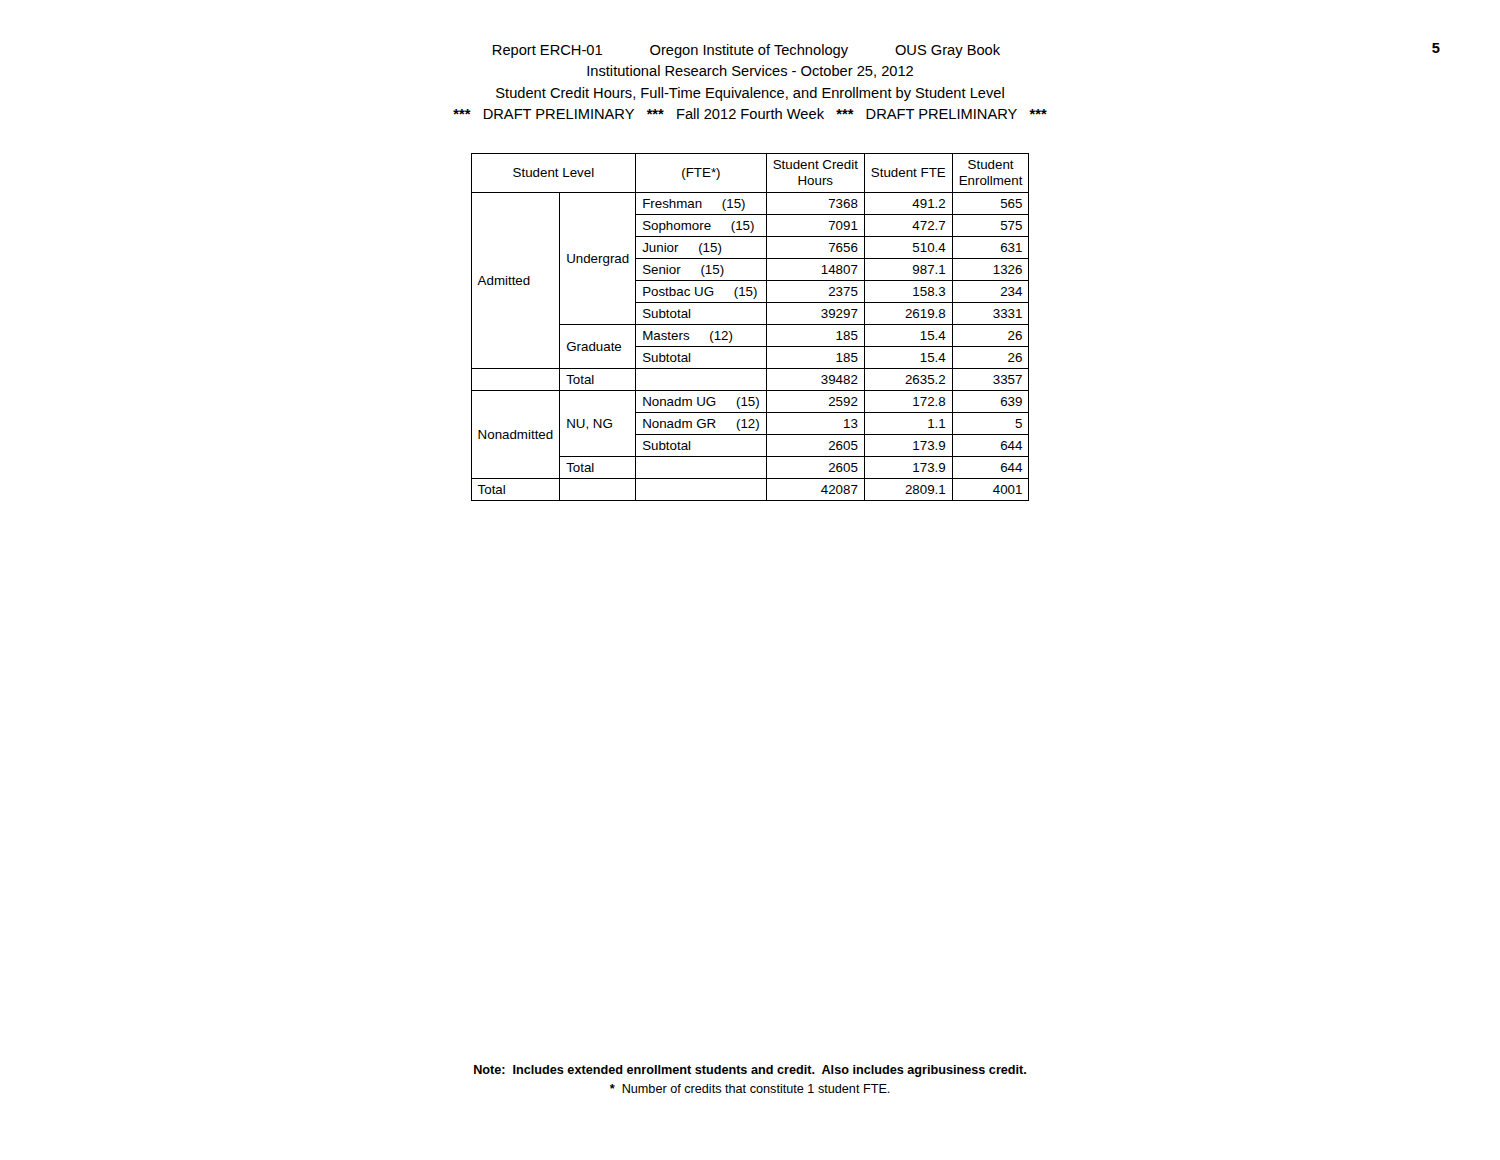5
Report ERCH-01 Oregon Institute of Technology OUS Gray Book
Institutional Research Services - October 25, 2012
Student Credit Hours, Full-Time Equivalence, and Enrollment by Student Level
*** DRAFT PRELIMINARY *** Fall 2012 Fourth Week *** DRAFT PRELIMINARY ***
| Student Level | (FTE*) | Student Credit Hours | Student FTE | Student Enrollment |
| --- | --- | --- | --- | --- |
| Admitted | Undergrad | Freshman (15) | 7368 | 491.2 | 565 |
| Sophomore (15) | 7091 | 472.7 | 575 |
| Junior (15) | 7656 | 510.4 | 631 |
| Senior (15) | 14807 | 987.1 | 1326 |
| Postbac UG (15) | 2375 | 158.3 | 234 |
| Subtotal | 39297 | 2619.8 | 3331 |
| Graduate | Masters (12) | 185 | 15.4 | 26 |
| Subtotal | 185 | 15.4 | 26 |
| | Total | | 39482 | 2635.2 | 3357 |
| Nonadmitted | NU, NG | Nonadm UG (15) | 2592 | 172.8 | 639 |
| Nonadm GR (12) | 13 | 1.1 | 5 |
| Subtotal | 2605 | 173.9 | 644 |
| Total | | 2605 | 173.9 | 644 |
| Total | | | 42087 | 2809.1 | 4001 |
Note: Includes extended enrollment students and credit. Also includes agribusiness credit.
* Number of credits that constitute 1 student FTE.